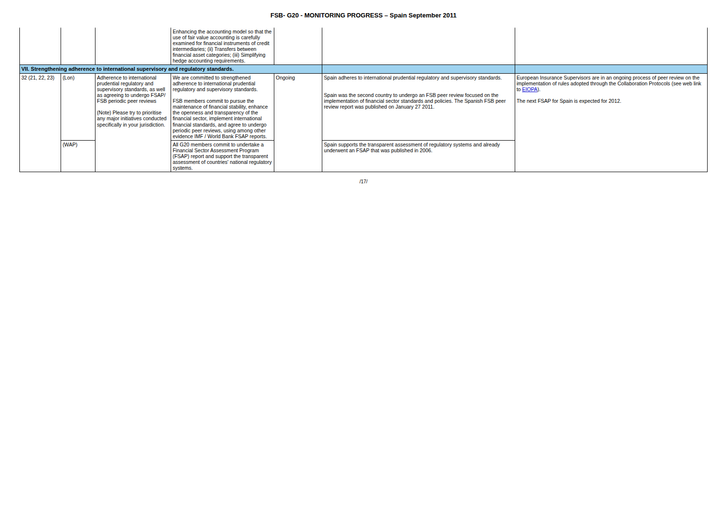FSB- G20 - MONITORING PROGRESS – Spain September 2011
| | | | Enhancing the accounting model so that the use of fair value accounting is carefully examined for financial instruments of credit intermediaries; (ii) Transfers between financial asset categories; (iii) Simplifying hedge accounting requirements. | | | |
| VII. Strengthening adherence to international supervisory and regulatory standards. | | |
| 32 (21, 22, 23) | (Lon) | Adherence to international prudential regulatory and supervisory standards, as well as agreeing to undergo FSAP/ FSB periodic peer reviews (Note) Please try to prioritise any major initiatives conducted specifically in your jurisdiction. | We are committed to strengthened adherence to international prudential regulatory and supervisory standards. FSB members commit to pursue the maintenance of financial stability, enhance the openness and transparency of the financial sector, implement international financial standards, and agree to undergo periodic peer reviews, using among other evidence IMF / World Bank FSAP reports. | Ongoing | Spain adheres to international prudential regulatory and supervisory standards. Spain was the second country to undergo an FSB peer review focused on the implementation of financial sector standards and policies. The Spanish FSB peer review report was published on January 27 2011. | European Insurance Supervisors are in an ongoing process of peer review on the implementation of rules adopted through the Collaboration Protocols (see web link to EIOPA ). The next FSAP for Spain is expected for 2012. |
| (WAP) | All G20 members commit to undertake a Financial Sector Assessment Program (FSAP) report and support the transparent assessment of countries' national regulatory systems. | Spain supports the transparent assessment of regulatory systems and already underwent an FSAP that was published in 2006. |
/17/